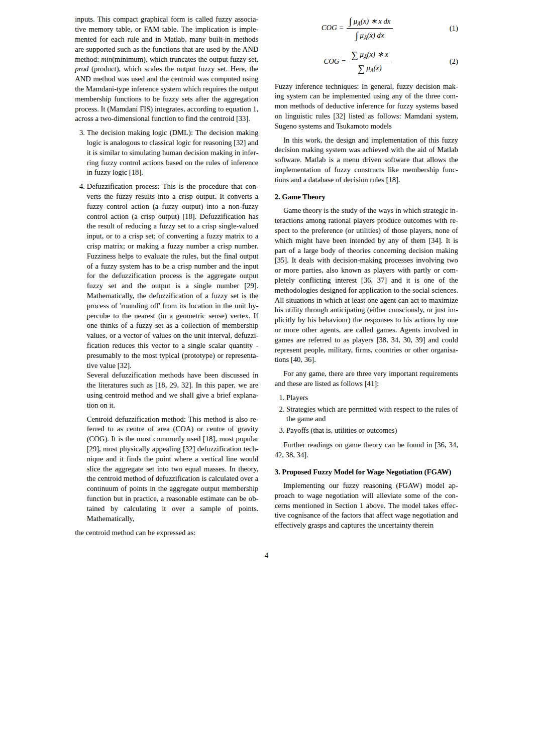inputs. This compact graphical form is called fuzzy associative memory table, or FAM table. The implication is implemented for each rule and in Matlab, many built-in methods are supported such as the functions that are used by the AND method: min(minimum), which truncates the output fuzzy set, prod (product), which scales the output fuzzy set. Here, the AND method was used and the centroid was computed using the Mamdani-type inference system which requires the output membership functions to be fuzzy sets after the aggregation process. It (Mamdani FIS) integrates, according to equation 1, across a two-dimensional function to find the centroid [33].
The decision making logic (DML): The decision making logic is analogous to classical logic for reasoning [32] and it is similar to simulating human decision making in inferring fuzzy control actions based on the rules of inference in fuzzy logic [18].
Defuzzification process: This is the procedure that converts the fuzzy results into a crisp output. It converts a fuzzy control action (a fuzzy output) into a non-fuzzy control action (a crisp output) [18]. Defuzzification has the result of reducing a fuzzy set to a crisp single-valued input, or to a crisp set; of converting a fuzzy matrix to a crisp matrix; or making a fuzzy number a crisp number. Fuzziness helps to evaluate the rules, but the final output of a fuzzy system has to be a crisp number and the input for the defuzzification process is the aggregate output fuzzy set and the output is a single number [29]. Mathematically, the defuzzification of a fuzzy set is the process of 'rounding off' from its location in the unit hypercube to the nearest (in a geometric sense) vertex. If one thinks of a fuzzy set as a collection of membership values, or a vector of values on the unit interval, defuzzification reduces this vector to a single scalar quantity - presumably to the most typical (prototype) or representative value [32].
Several defuzzification methods have been discussed in the literatures such as [18, 29, 32]. In this paper, we are using centroid method and we shall give a brief explanation on it.
Centroid defuzzification method: This method is also referred to as centre of area (COA) or centre of gravity (COG). It is the most commonly used [18], most popular [29], most physically appealing [32] defuzzification technique and it finds the point where a vertical line would slice the aggregate set into two equal masses. In theory, the centroid method of defuzzification is calculated over a continuum of points in the aggregate output membership function but in practice, a reasonable estimate can be obtained by calculating it over a sample of points. Mathematically,
the centroid method can be expressed as:
COG = ∫ μÃ(x) ∗ x dx ∫ μÃ(x) dx
(1)
COG = ∑ μÃ(x) ∗ x ∑ μÃ(x)
(2)
Fuzzy inference techniques: In general, fuzzy decision making system can be implemented using any of the three common methods of deductive inference for fuzzy systems based on linguistic rules [32] listed as follows: Mamdani system, Sugeno systems and Tsukamoto models
In this work, the design and implementation of this fuzzy decision making system was achieved with the aid of Matlab software. Matlab is a menu driven software that allows the implementation of fuzzy constructs like membership functions and a database of decision rules [18].
2. Game Theory
Game theory is the study of the ways in which strategic interactions among rational players produce outcomes with respect to the preference (or utilities) of those players, none of which might have been intended by any of them [34]. It is part of a large body of theories concerning decision making [35]. It deals with decision-making processes involving two or more parties, also known as players with partly or completely conflicting interest [36, 37] and it is one of the methodologies designed for application to the social sciences. All situations in which at least one agent can act to maximize his utility through anticipating (either consciously, or just implicitly by his behaviour) the responses to his actions by one or more other agents, are called games. Agents involved in games are referred to as players [38, 34, 30, 39] and could represent people, military, firms, countries or other organisations [40, 36].
For any game, there are three very important requirements and these are listed as follows [41]:
Players
Strategies which are permitted with respect to the rules of the game and
Payoffs (that is, utilities or outcomes)
Further readings on game theory can be found in [36, 34, 42, 38, 34].
3. Proposed Fuzzy Model for Wage Negotiation (FGAW)
Implementing our fuzzy reasoning (FGAW) model approach to wage negotiation will alleviate some of the concerns mentioned in Section 1 above. The model takes effective cognisance of the factors that affect wage negotiation and effectively grasps and captures the uncertainty therein
4